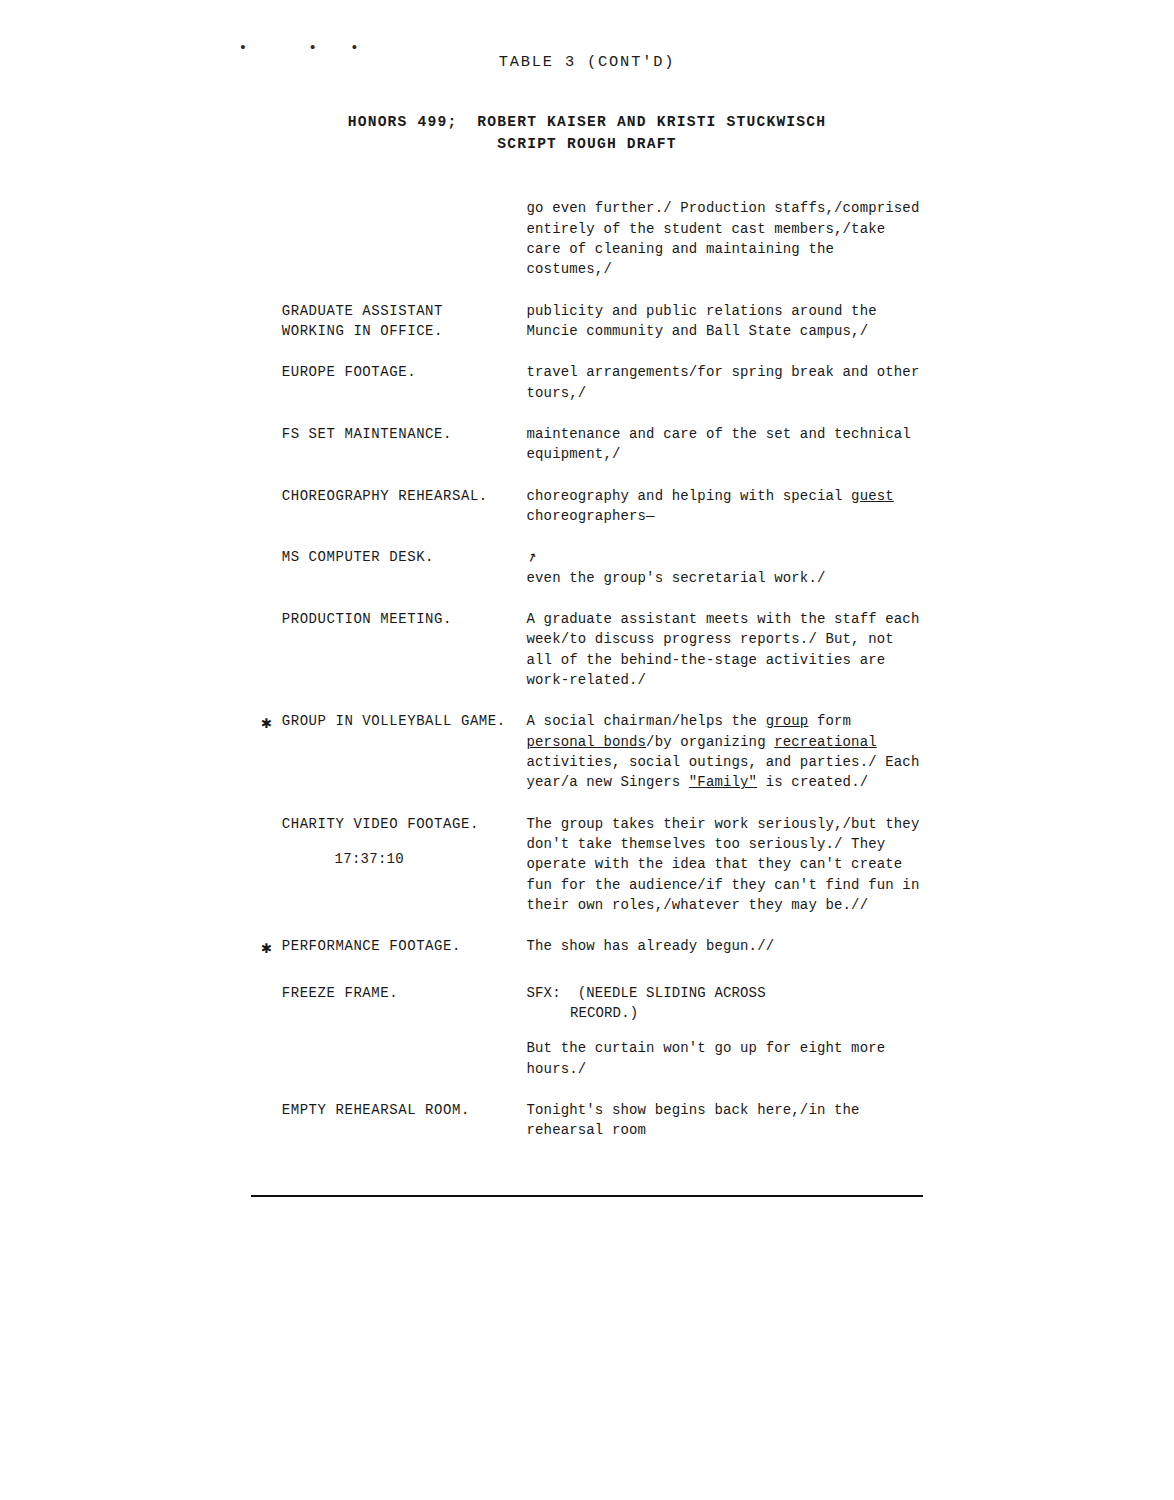• • •
TABLE 3 (CONT'D)
HONORS 499; ROBERT KAISER AND KRISTI STUCKWISCH
SCRIPT ROUGH DRAFT
| | | go even further. / Production staffs, / comprised entirely of the student cast members, / take care of cleaning and maintaining the costumes, / |
| | GRADUATE ASSISTANT WORKING IN OFFICE. | publicity and public relations around the Muncie community and Ball State campus, / |
| | EUROPE FOOTAGE. | travel arrangements / for spring break and other tours, / |
| | FS SET MAINTENANCE. | maintenance and care of the set and technical equipment, / |
| | CHOREOGRAPHY REHEARSAL. | choreography and helping with special guest choreographers— |
| | MS COMPUTER DESK. | ↗ even the group's secretarial work. / |
| | PRODUCTION MEETING. | A graduate assistant meets with the staff each week / to discuss progress reports. / But, not all of the behind-the-stage activities are work-related. / |
| ✱ | GROUP IN VOLLEYBALL GAME. | A social chairman / helps the group form personal bonds / by organizing recreational activities, social outings, and parties. / Each year / a new Singers "Family" is created. / |
| | CHARITY VIDEO FOOTAGE. 17:37:10 | The group takes their work seriously, / but they don't take themselves too seriously. / They operate with the idea that they can't create fun for the audience / if they can't find fun in their own roles, / whatever they may be. // |
| ✱ | PERFORMANCE FOOTAGE. | The show has already begun. // |
| | FREEZE FRAME. | SFX: (NEEDLE SLIDING ACROSS RECORD.) But the curtain won't go up for eight more hours. / |
| | EMPTY REHEARSAL ROOM. | Tonight's show begins back here, / in the rehearsal room |